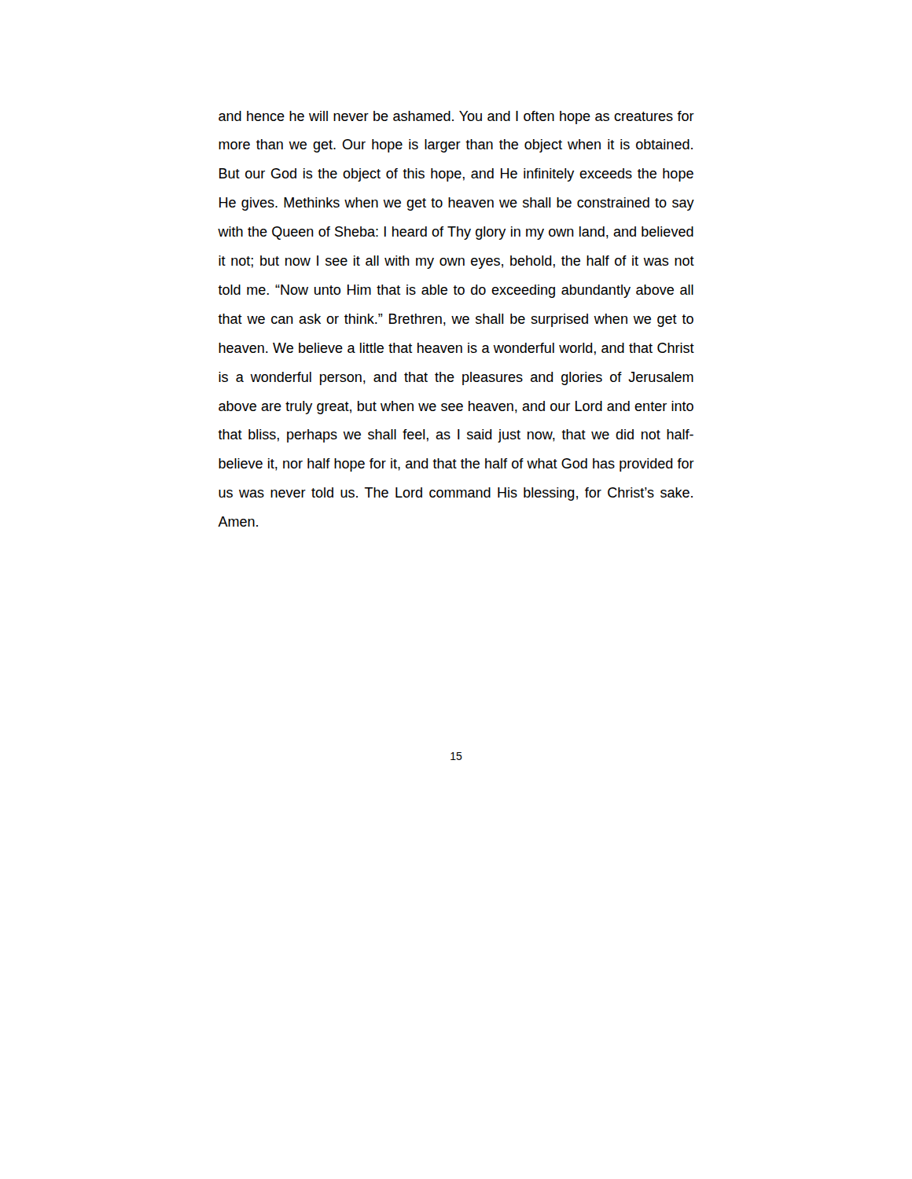and hence he will never be ashamed. You and I often hope as creatures for more than we get. Our hope is larger than the object when it is obtained. But our God is the object of this hope, and He infinitely exceeds the hope He gives. Methinks when we get to heaven we shall be constrained to say with the Queen of Sheba: I heard of Thy glory in my own land, and believed it not; but now I see it all with my own eyes, behold, the half of it was not told me. “Now unto Him that is able to do exceeding abundantly above all that we can ask or think.” Brethren, we shall be surprised when we get to heaven. We believe a little that heaven is a wonderful world, and that Christ is a wonderful person, and that the pleasures and glories of Jerusalem above are truly great, but when we see heaven, and our Lord and enter into that bliss, perhaps we shall feel, as I said just now, that we did not half-believe it, nor half hope for it, and that the half of what God has provided for us was never told us. The Lord command His blessing, for Christ’s sake. Amen.
15